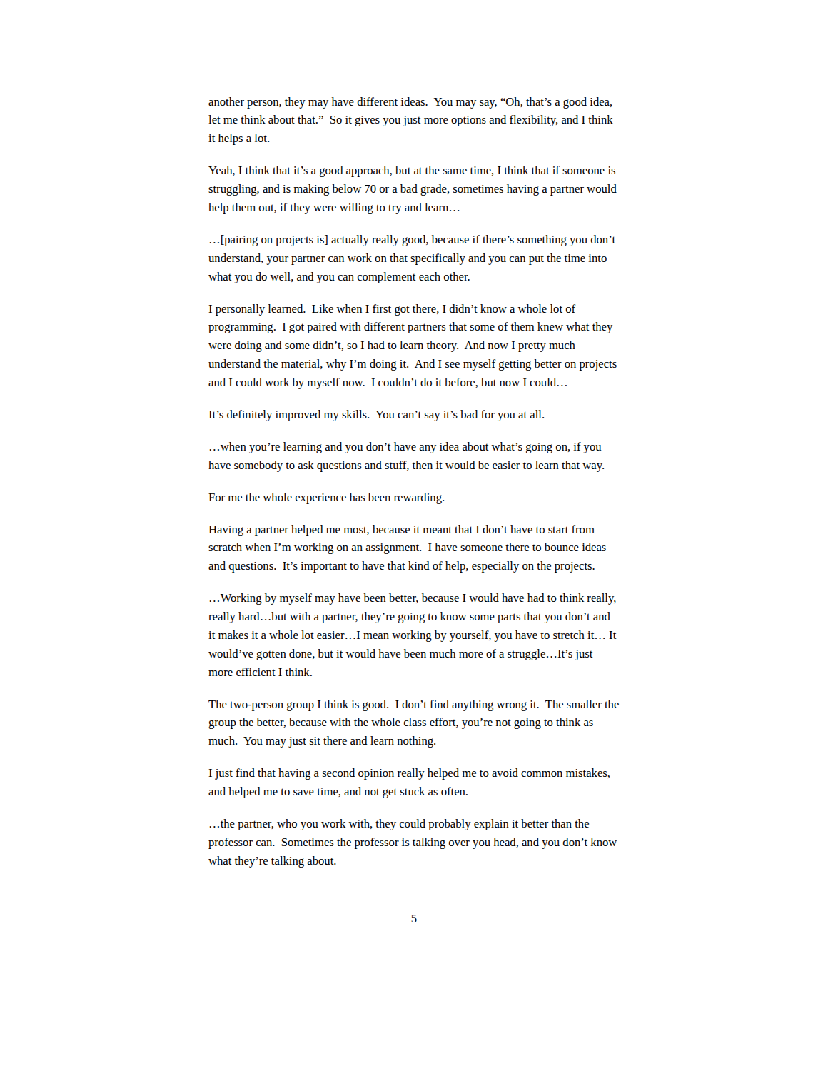another person, they may have different ideas. You may say, “Oh, that’s a good idea, let me think about that.” So it gives you just more options and flexibility, and I think it helps a lot.
Yeah, I think that it’s a good approach, but at the same time, I think that if someone is struggling, and is making below 70 or a bad grade, sometimes having a partner would help them out, if they were willing to try and learn…
…[pairing on projects is] actually really good, because if there’s something you don’t understand, your partner can work on that specifically and you can put the time into what you do well, and you can complement each other.
I personally learned. Like when I first got there, I didn’t know a whole lot of programming. I got paired with different partners that some of them knew what they were doing and some didn’t, so I had to learn theory. And now I pretty much understand the material, why I’m doing it. And I see myself getting better on projects and I could work by myself now. I couldn’t do it before, but now I could…
It’s definitely improved my skills. You can’t say it’s bad for you at all.
…when you’re learning and you don’t have any idea about what’s going on, if you have somebody to ask questions and stuff, then it would be easier to learn that way.
For me the whole experience has been rewarding.
Having a partner helped me most, because it meant that I don’t have to start from scratch when I’m working on an assignment. I have someone there to bounce ideas and questions. It’s important to have that kind of help, especially on the projects.
…Working by myself may have been better, because I would have had to think really, really hard…but with a partner, they’re going to know some parts that you don’t and it makes it a whole lot easier…I mean working by yourself, you have to stretch it… It would’ve gotten done, but it would have been much more of a struggle…It’s just more efficient I think.
The two-person group I think is good. I don’t find anything wrong it. The smaller the group the better, because with the whole class effort, you’re not going to think as much. You may just sit there and learn nothing.
I just find that having a second opinion really helped me to avoid common mistakes, and helped me to save time, and not get stuck as often.
…the partner, who you work with, they could probably explain it better than the professor can. Sometimes the professor is talking over you head, and you don’t know what they’re talking about.
5